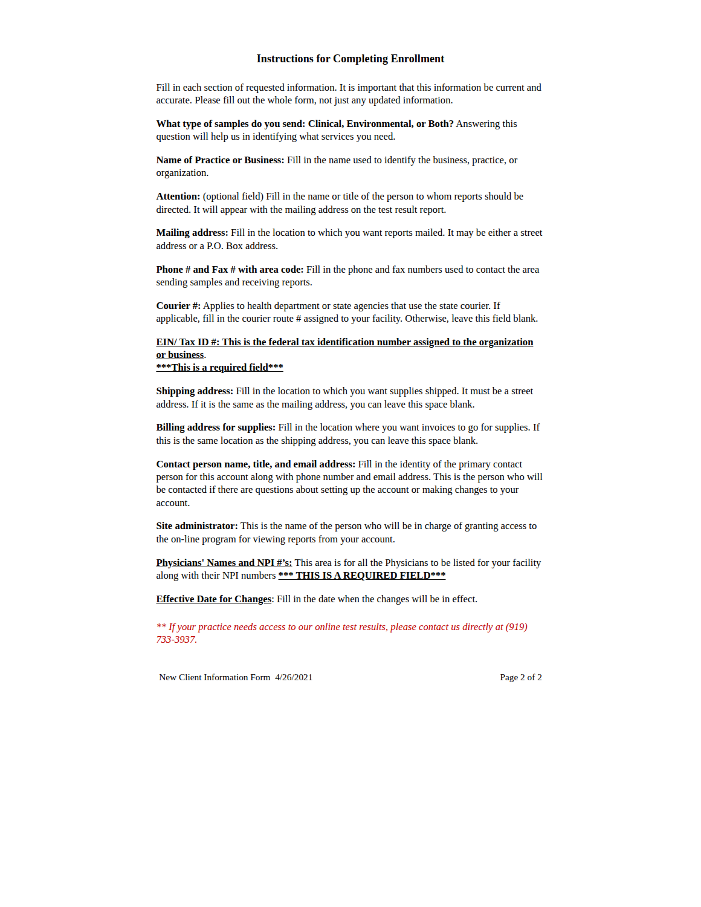Instructions for Completing Enrollment
Fill in each section of requested information. It is important that this information be current and accurate. Please fill out the whole form, not just any updated information.
What type of samples do you send: Clinical, Environmental, or Both? Answering this question will help us in identifying what services you need.
Name of Practice or Business: Fill in the name used to identify the business, practice, or organization.
Attention: (optional field) Fill in the name or title of the person to whom reports should be directed. It will appear with the mailing address on the test result report.
Mailing address: Fill in the location to which you want reports mailed. It may be either a street address or a P.O. Box address.
Phone # and Fax # with area code: Fill in the phone and fax numbers used to contact the area sending samples and receiving reports.
Courier #: Applies to health department or state agencies that use the state courier. If applicable, fill in the courier route # assigned to your facility. Otherwise, leave this field blank.
EIN/ Tax ID #: This is the federal tax identification number assigned to the organization or business.
***This is a required field***
Shipping address: Fill in the location to which you want supplies shipped. It must be a street address. If it is the same as the mailing address, you can leave this space blank.
Billing address for supplies: Fill in the location where you want invoices to go for supplies. If this is the same location as the shipping address, you can leave this space blank.
Contact person name, title, and email address: Fill in the identity of the primary contact person for this account along with phone number and email address. This is the person who will be contacted if there are questions about setting up the account or making changes to your account.
Site administrator: This is the name of the person who will be in charge of granting access to the on-line program for viewing reports from your account.
Physicians' Names and NPI #’s: This area is for all the Physicians to be listed for your facility along with their NPI numbers *** THIS IS A REQUIRED FIELD***
Effective Date for Changes: Fill in the date when the changes will be in effect.
** If your practice needs access to our online test results, please contact us directly at (919) 733-3937.
New Client Information Form 4/26/2021 Page 2 of 2